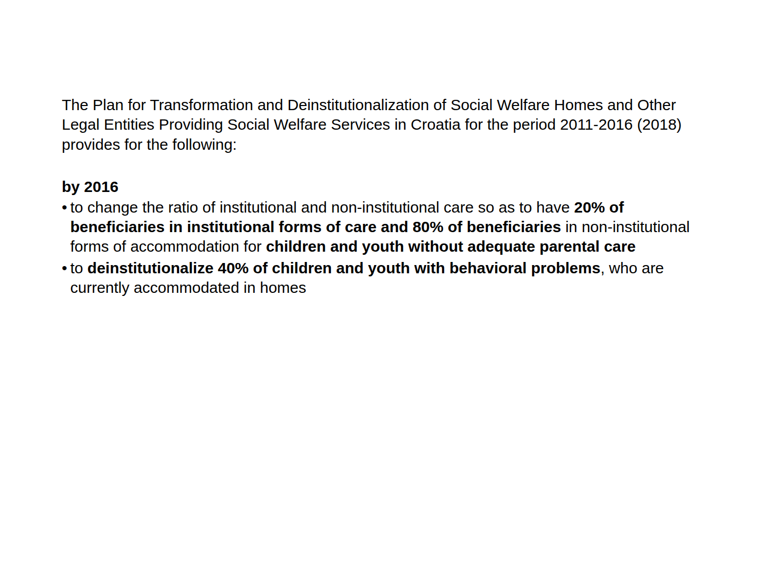The Plan for Transformation and Deinstitutionalization of Social Welfare Homes and Other Legal Entities Providing Social Welfare Services in Croatia for the period 2011-2016 (2018) provides for the following:
by 2016
to change the ratio of institutional and non-institutional care so as to have 20% of beneficiaries in institutional forms of care and 80% of beneficiaries in non-institutional forms of accommodation for children and youth without adequate parental care
to deinstitutionalize 40% of children and youth with behavioral problems, who are currently accommodated in homes